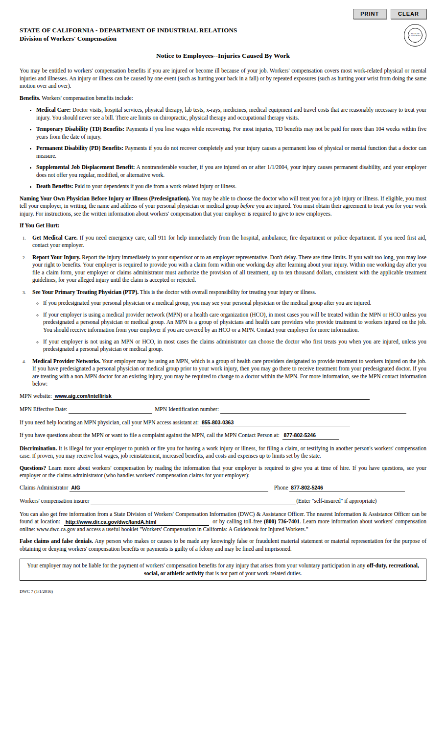PRINT CLEAR
STATE OF CALIFORNIA
STATE OF CALIFORNIA - DEPARTMENT OF INDUSTRIAL RELATIONS
Division of Workers' Compensation
Notice to Employees--Injuries Caused By Work
You may be entitled to workers' compensation benefits if you are injured or become ill because of your job. Workers' compensation covers most work-related physical or mental injuries and illnesses. An injury or illness can be caused by one event (such as hurting your back in a fall) or by repeated exposures (such as hurting your wrist from doing the same motion over and over).
Benefits. Workers' compensation benefits include:
Medical Care: Doctor visits, hospital services, physical therapy, lab tests, x-rays, medicines, medical equipment and travel costs that are reasonably necessary to treat your injury. You should never see a bill. There are limits on chiropractic, physical therapy and occupational therapy visits.
Temporary Disability (TD) Benefits: Payments if you lose wages while recovering. For most injuries, TD benefits may not be paid for more than 104 weeks within five years from the date of injury.
Permanent Disability (PD) Benefits: Payments if you do not recover completely and your injury causes a permanent loss of physical or mental function that a doctor can measure.
Supplemental Job Displacement Benefit: A nontransferable voucher, if you are injured on or after 1/1/2004, your injury causes permanent disability, and your employer does not offer you regular, modified, or alternative work.
Death Benefits: Paid to your dependents if you die from a work-related injury or illness.
Naming Your Own Physician Before Injury or Illness (Predesignation). You may be able to choose the doctor who will treat you for a job injury or illness. If eligible, you must tell your employer, in writing, the name and address of your personal physician or medical group before you are injured. You must obtain their agreement to treat you for your work injury. For instructions, see the written information about workers' compensation that your employer is required to give to new employees.
If You Get Hurt:
Get Medical Care. If you need emergency care, call 911 for help immediately from the hospital, ambulance, fire department or police department. If you need first aid, contact your employer.
Report Your Injury. Report the injury immediately to your supervisor or to an employer representative. Don't delay. There are time limits. If you wait too long, you may lose your right to benefits. Your employer is required to provide you with a claim form within one working day after learning about your injury. Within one working day after you file a claim form, your employer or claims administrator must authorize the provision of all treatment, up to ten thousand dollars, consistent with the applicable treatment guidelines, for your alleged injury until the claim is accepted or rejected.
See Your Primary Treating Physician (PTP). This is the doctor with overall responsibility for treating your injury or illness.
If you predesignated your personal physician or a medical group, you may see your personal physician or the medical group after you are injured.
If your employer is using a medical provider network (MPN) or a health care organization (HCO), in most cases you will be treated within the MPN or HCO unless you predesignated a personal physician or medical group. An MPN is a group of physicians and health care providers who provide treatment to workers injured on the job. You should receive information from your employer if you are covered by an HCO or a MPN. Contact your employer for more information.
If your employer is not using an MPN or HCO, in most cases the claims administrator can choose the doctor who first treats you when you are injured, unless you predesignated a personal physician or medical group.
Medical Provider Networks. Your employer may be using an MPN, which is a group of health care providers designated to provide treatment to workers injured on the job. If you have predesignated a personal physician or medical group prior to your work injury, then you may go there to receive treatment from your predesignated doctor. If you are treating with a non-MPN doctor for an existing injury, you may be required to change to a doctor within the MPN. For more information, see the MPN contact information below:
MPN website: www.aig.com/intellirisk
MPN Effective Date: MPN Identification number:
If you need help locating an MPN physician, call your MPN access assistant at: 855-803-0363
If you have questions about the MPN or want to file a complaint against the MPN, call the MPN Contact Person at: 877-802-5246
Discrimination. It is illegal for your employer to punish or fire you for having a work injury or illness, for filing a claim, or testifying in another person's workers' compensation case. If proven, you may receive lost wages, job reinstatement, increased benefits, and costs and expenses up to limits set by the state.
Questions? Learn more about workers' compensation by reading the information that your employer is required to give you at time of hire. If you have questions, see your employer or the claims administrator (who handles workers' compensation claims for your employer):
Claims Administrator AIG Phone 877-802-5246
Workers' compensation insurer (Enter "self-insured" if appropriate)
You can also get free information from a State Division of Workers' Compensation Information (DWC) & Assistance Officer. The nearest Information & Assistance Officer can be found at location: http://www.dir.ca.gov/dwc/IandA.html or by calling toll-free (800) 736-7401. Learn more information about workers' compensation online: www.dwc.ca.gov and access a useful booklet "Workers' Compensation in California: A Guidebook for Injured Workers."
False claims and false denials. Any person who makes or causes to be made any knowingly false or fraudulent material statement or material representation for the purpose of obtaining or denying workers' compensation benefits or payments is guilty of a felony and may be fined and imprisoned.
Your employer may not be liable for the payment of workers' compensation benefits for any injury that arises from your voluntary participation in any off-duty, recreational, social, or athletic activity that is not part of your work-related duties.
DWC 7 (1/1/2016)